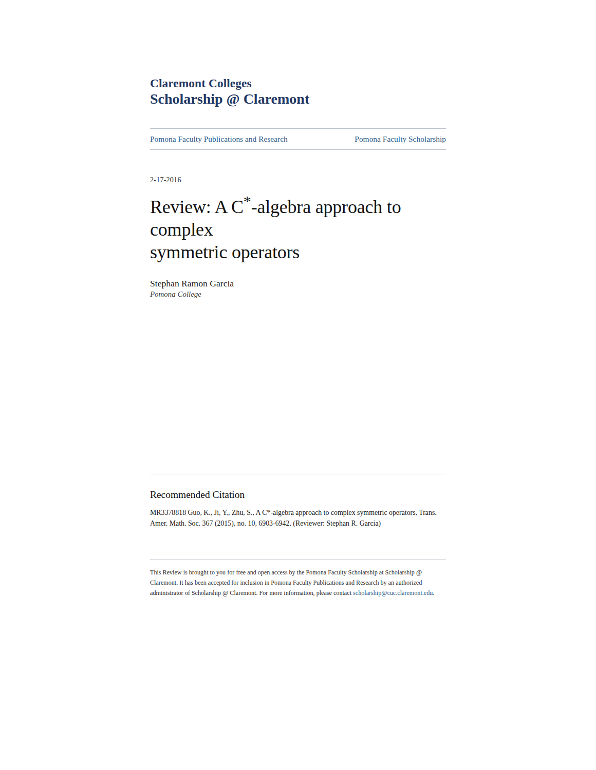Claremont Colleges
Scholarship @ Claremont
Pomona Faculty Publications and Research
Pomona Faculty Scholarship
2-17-2016
Review: A C*-algebra approach to complex
symmetric operators
Stephan Ramon Garcia
Pomona College
Recommended Citation
MR3378818 Guo, K., Ji, Y., Zhu, S., A C*-algebra approach to complex symmetric operators, Trans. Amer. Math. Soc. 367 (2015), no. 10, 6903-6942. (Reviewer: Stephan R. Garcia)
This Review is brought to you for free and open access by the Pomona Faculty Scholarship at Scholarship @ Claremont. It has been accepted for inclusion in Pomona Faculty Publications and Research by an authorized administrator of Scholarship @ Claremont. For more information, please contact scholarship@cuc.claremont.edu.